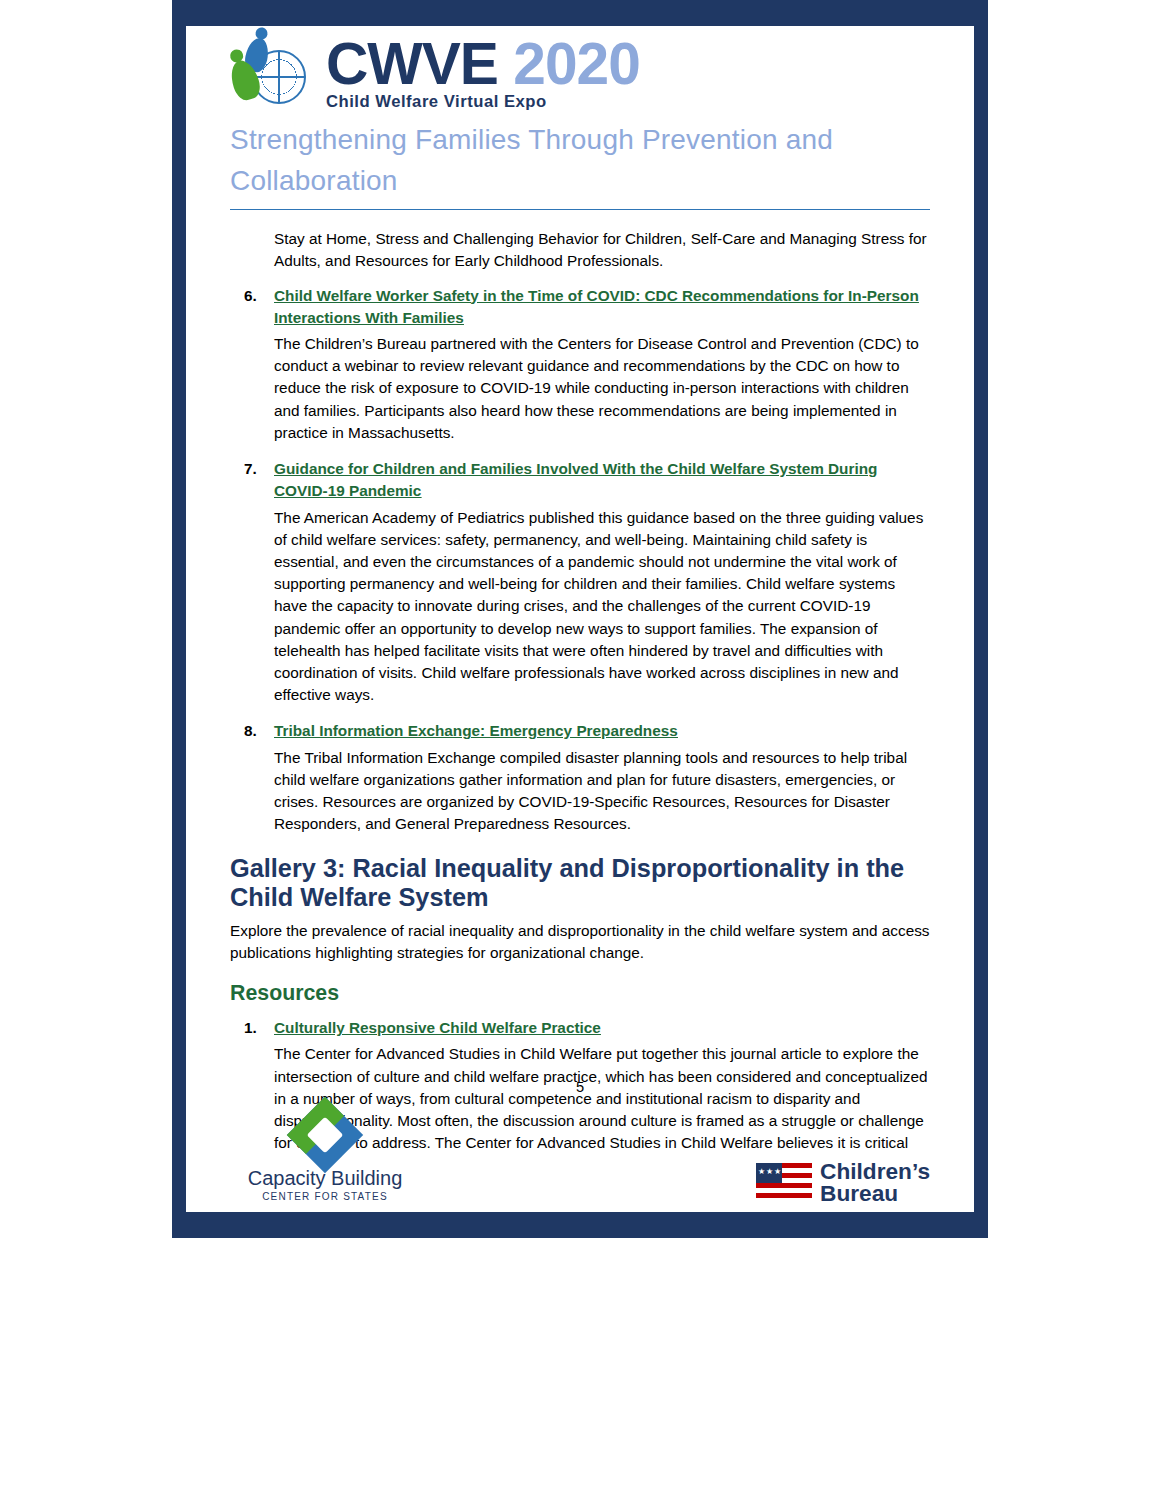CWVE 2020
Child Welfare Virtual Expo
Strengthening Families Through Prevention and Collaboration
Stay at Home, Stress and Challenging Behavior for Children, Self-Care and Managing Stress for Adults, and Resources for Early Childhood Professionals.
6. Child Welfare Worker Safety in the Time of COVID: CDC Recommendations for In-Person Interactions With Families
The Children’s Bureau partnered with the Centers for Disease Control and Prevention (CDC) to conduct a webinar to review relevant guidance and recommendations by the CDC on how to reduce the risk of exposure to COVID-19 while conducting in-person interactions with children and families. Participants also heard how these recommendations are being implemented in practice in Massachusetts.
7. Guidance for Children and Families Involved With the Child Welfare System During COVID-19 Pandemic
The American Academy of Pediatrics published this guidance based on the three guiding values of child welfare services: safety, permanency, and well-being. Maintaining child safety is essential, and even the circumstances of a pandemic should not undermine the vital work of supporting permanency and well-being for children and their families. Child welfare systems have the capacity to innovate during crises, and the challenges of the current COVID-19 pandemic offer an opportunity to develop new ways to support families. The expansion of telehealth has helped facilitate visits that were often hindered by travel and difficulties with coordination of visits. Child welfare professionals have worked across disciplines in new and effective ways.
8. Tribal Information Exchange: Emergency Preparedness
The Tribal Information Exchange compiled disaster planning tools and resources to help tribal child welfare organizations gather information and plan for future disasters, emergencies, or crises. Resources are organized by COVID-19-Specific Resources, Resources for Disaster Responders, and General Preparedness Resources.
Gallery 3: Racial Inequality and Disproportionality in the Child Welfare System
Explore the prevalence of racial inequality and disproportionality in the child welfare system and access publications highlighting strategies for organizational change.
Resources
1. Culturally Responsive Child Welfare Practice
The Center for Advanced Studies in Child Welfare put together this journal article to explore the intersection of culture and child welfare practice, which has been considered and conceptualized in a number of ways, from cultural competence and institutional racism to disparity and disproportionality. Most often, the discussion around culture is framed as a struggle or challenge for our field to address. The Center for Advanced Studies in Child Welfare believes it is critical
5
Capacity Building
CENTER FOR STATES
Children’s
Bureau